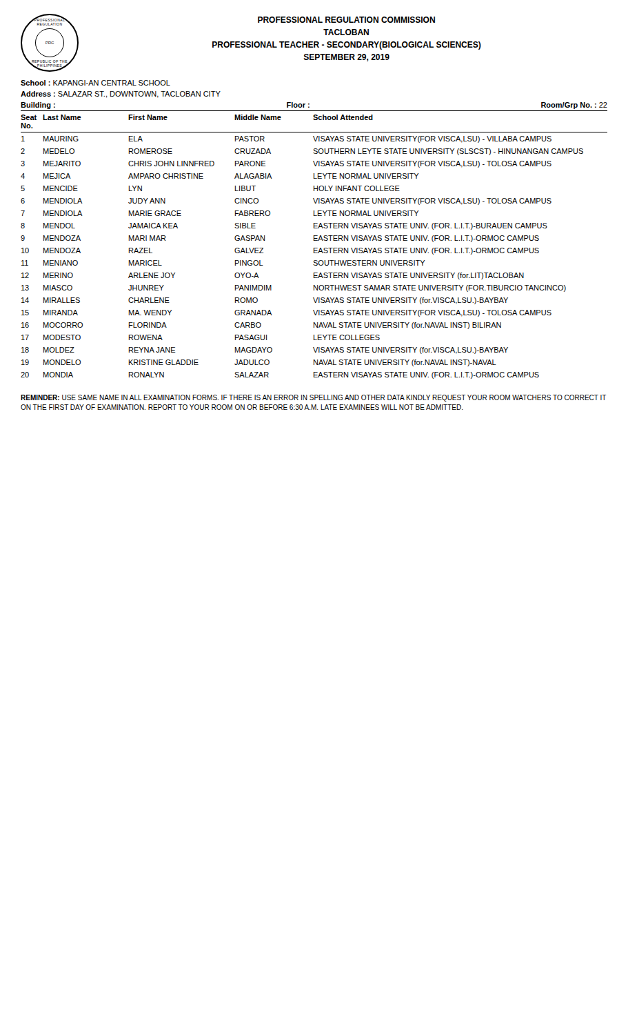PROFESSIONAL REGULATION
PRC
REPUBLIC OF THE PHILIPPINES
PROFESSIONAL REGULATION COMMISSION
TACLOBAN
PROFESSIONAL TEACHER - SECONDARY(BIOLOGICAL SCIENCES)
SEPTEMBER 29, 2019
School : KAPANGI-AN CENTRAL SCHOOL
Address : SALAZAR ST., DOWNTOWN, TACLOBAN CITY
Building :
Floor :
Room/Grp No. : 22
| Seat No. | Last Name | First Name | Middle Name | School Attended |
| --- | --- | --- | --- | --- |
| 1 | MAURING | ELA | PASTOR | VISAYAS STATE UNIVERSITY(FOR VISCA,LSU) - VILLABA CAMPUS |
| 2 | MEDELO | ROMEROSE | CRUZADA | SOUTHERN LEYTE STATE UNIVERSITY (SLSCST) - HINUNANGAN CAMPUS |
| 3 | MEJARITO | CHRIS JOHN LINNFRED | PARONE | VISAYAS STATE UNIVERSITY(FOR VISCA,LSU) - TOLOSA CAMPUS |
| 4 | MEJICA | AMPARO CHRISTINE | ALAGABIA | LEYTE NORMAL UNIVERSITY |
| 5 | MENCIDE | LYN | LIBUT | HOLY INFANT COLLEGE |
| 6 | MENDIOLA | JUDY ANN | CINCO | VISAYAS STATE UNIVERSITY(FOR VISCA,LSU) - TOLOSA CAMPUS |
| 7 | MENDIOLA | MARIE GRACE | FABRERO | LEYTE NORMAL UNIVERSITY |
| 8 | MENDOL | JAMAICA KEA | SIBLE | EASTERN VISAYAS STATE UNIV. (FOR. L.I.T.)-BURAUEN CAMPUS |
| 9 | MENDOZA | MARI MAR | GASPAN | EASTERN VISAYAS STATE UNIV. (FOR. L.I.T.)-ORMOC CAMPUS |
| 10 | MENDOZA | RAZEL | GALVEZ | EASTERN VISAYAS STATE UNIV. (FOR. L.I.T.)-ORMOC CAMPUS |
| 11 | MENIANO | MARICEL | PINGOL | SOUTHWESTERN UNIVERSITY |
| 12 | MERINO | ARLENE JOY | OYO-A | EASTERN VISAYAS STATE UNIVERSITY (for.LIT)TACLOBAN |
| 13 | MIASCO | JHUNREY | PANIMDIM | NORTHWEST SAMAR STATE UNIVERSITY (FOR.TIBURCIO TANCINCO) |
| 14 | MIRALLES | CHARLENE | ROMO | VISAYAS STATE UNIVERSITY (for.VISCA,LSU.)-BAYBAY |
| 15 | MIRANDA | MA. WENDY | GRANADA | VISAYAS STATE UNIVERSITY(FOR VISCA,LSU) - TOLOSA CAMPUS |
| 16 | MOCORRO | FLORINDA | CARBO | NAVAL STATE UNIVERSITY (for.NAVAL INST) BILIRAN |
| 17 | MODESTO | ROWENA | PASAGUI | LEYTE COLLEGES |
| 18 | MOLDEZ | REYNA JANE | MAGDAYO | VISAYAS STATE UNIVERSITY (for.VISCA,LSU.)-BAYBAY |
| 19 | MONDELO | KRISTINE GLADDIE | JADULCO | NAVAL STATE UNIVERSITY (for.NAVAL INST)-NAVAL |
| 20 | MONDIA | RONALYN | SALAZAR | EASTERN VISAYAS STATE UNIV. (FOR. L.I.T.)-ORMOC CAMPUS |
REMINDER: USE SAME NAME IN ALL EXAMINATION FORMS. IF THERE IS AN ERROR IN SPELLING AND OTHER DATA KINDLY REQUEST YOUR ROOM WATCHERS TO CORRECT IT ON THE FIRST DAY OF EXAMINATION. REPORT TO YOUR ROOM ON OR BEFORE 6:30 A.M. LATE EXAMINEES WILL NOT BE ADMITTED.